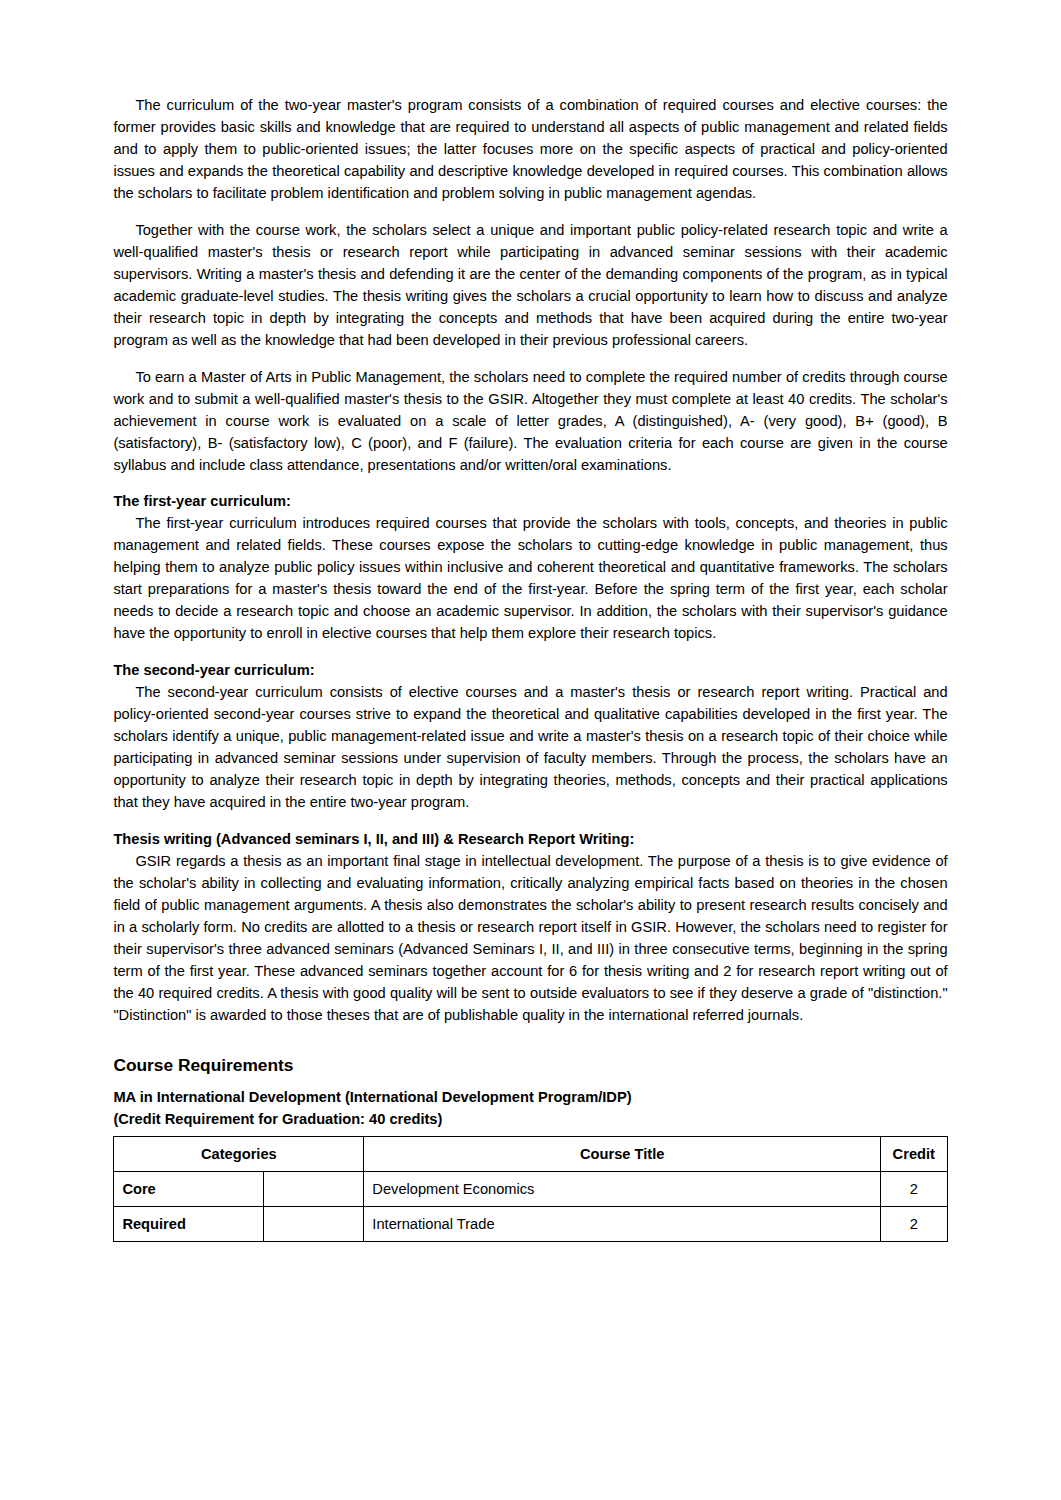The curriculum of the two-year master's program consists of a combination of required courses and elective courses: the former provides basic skills and knowledge that are required to understand all aspects of public management and related fields and to apply them to public-oriented issues; the latter focuses more on the specific aspects of practical and policy-oriented issues and expands the theoretical capability and descriptive knowledge developed in required courses. This combination allows the scholars to facilitate problem identification and problem solving in public management agendas.
Together with the course work, the scholars select a unique and important public policy-related research topic and write a well-qualified master's thesis or research report while participating in advanced seminar sessions with their academic supervisors. Writing a master's thesis and defending it are the center of the demanding components of the program, as in typical academic graduate-level studies. The thesis writing gives the scholars a crucial opportunity to learn how to discuss and analyze their research topic in depth by integrating the concepts and methods that have been acquired during the entire two-year program as well as the knowledge that had been developed in their previous professional careers.
To earn a Master of Arts in Public Management, the scholars need to complete the required number of credits through course work and to submit a well-qualified master's thesis to the GSIR. Altogether they must complete at least 40 credits. The scholar's achievement in course work is evaluated on a scale of letter grades, A (distinguished), A- (very good), B+ (good), B (satisfactory), B- (satisfactory low), C (poor), and F (failure). The evaluation criteria for each course are given in the course syllabus and include class attendance, presentations and/or written/oral examinations.
The first-year curriculum:
The first-year curriculum introduces required courses that provide the scholars with tools, concepts, and theories in public management and related fields. These courses expose the scholars to cutting-edge knowledge in public management, thus helping them to analyze public policy issues within inclusive and coherent theoretical and quantitative frameworks. The scholars start preparations for a master's thesis toward the end of the first-year. Before the spring term of the first year, each scholar needs to decide a research topic and choose an academic supervisor. In addition, the scholars with their supervisor's guidance have the opportunity to enroll in elective courses that help them explore their research topics.
The second-year curriculum:
The second-year curriculum consists of elective courses and a master's thesis or research report writing. Practical and policy-oriented second-year courses strive to expand the theoretical and qualitative capabilities developed in the first year. The scholars identify a unique, public management-related issue and write a master's thesis on a research topic of their choice while participating in advanced seminar sessions under supervision of faculty members. Through the process, the scholars have an opportunity to analyze their research topic in depth by integrating theories, methods, concepts and their practical applications that they have acquired in the entire two-year program.
Thesis writing (Advanced seminars I, II, and III) & Research Report Writing:
GSIR regards a thesis as an important final stage in intellectual development. The purpose of a thesis is to give evidence of the scholar's ability in collecting and evaluating information, critically analyzing empirical facts based on theories in the chosen field of public management arguments. A thesis also demonstrates the scholar's ability to present research results concisely and in a scholarly form. No credits are allotted to a thesis or research report itself in GSIR. However, the scholars need to register for their supervisor's three advanced seminars (Advanced Seminars I, II, and III) in three consecutive terms, beginning in the spring term of the first year. These advanced seminars together account for 6 for thesis writing and 2 for research report writing out of the 40 required credits. A thesis with good quality will be sent to outside evaluators to see if they deserve a grade of "distinction." "Distinction" is awarded to those theses that are of publishable quality in the international referred journals.
Course Requirements
MA in International Development (International Development Program/IDP)
(Credit Requirement for Graduation: 40 credits)
| Categories | Course Title | Credit |
| --- | --- | --- |
| Core | | Development Economics | 2 |
| Required | | International Trade | 2 |